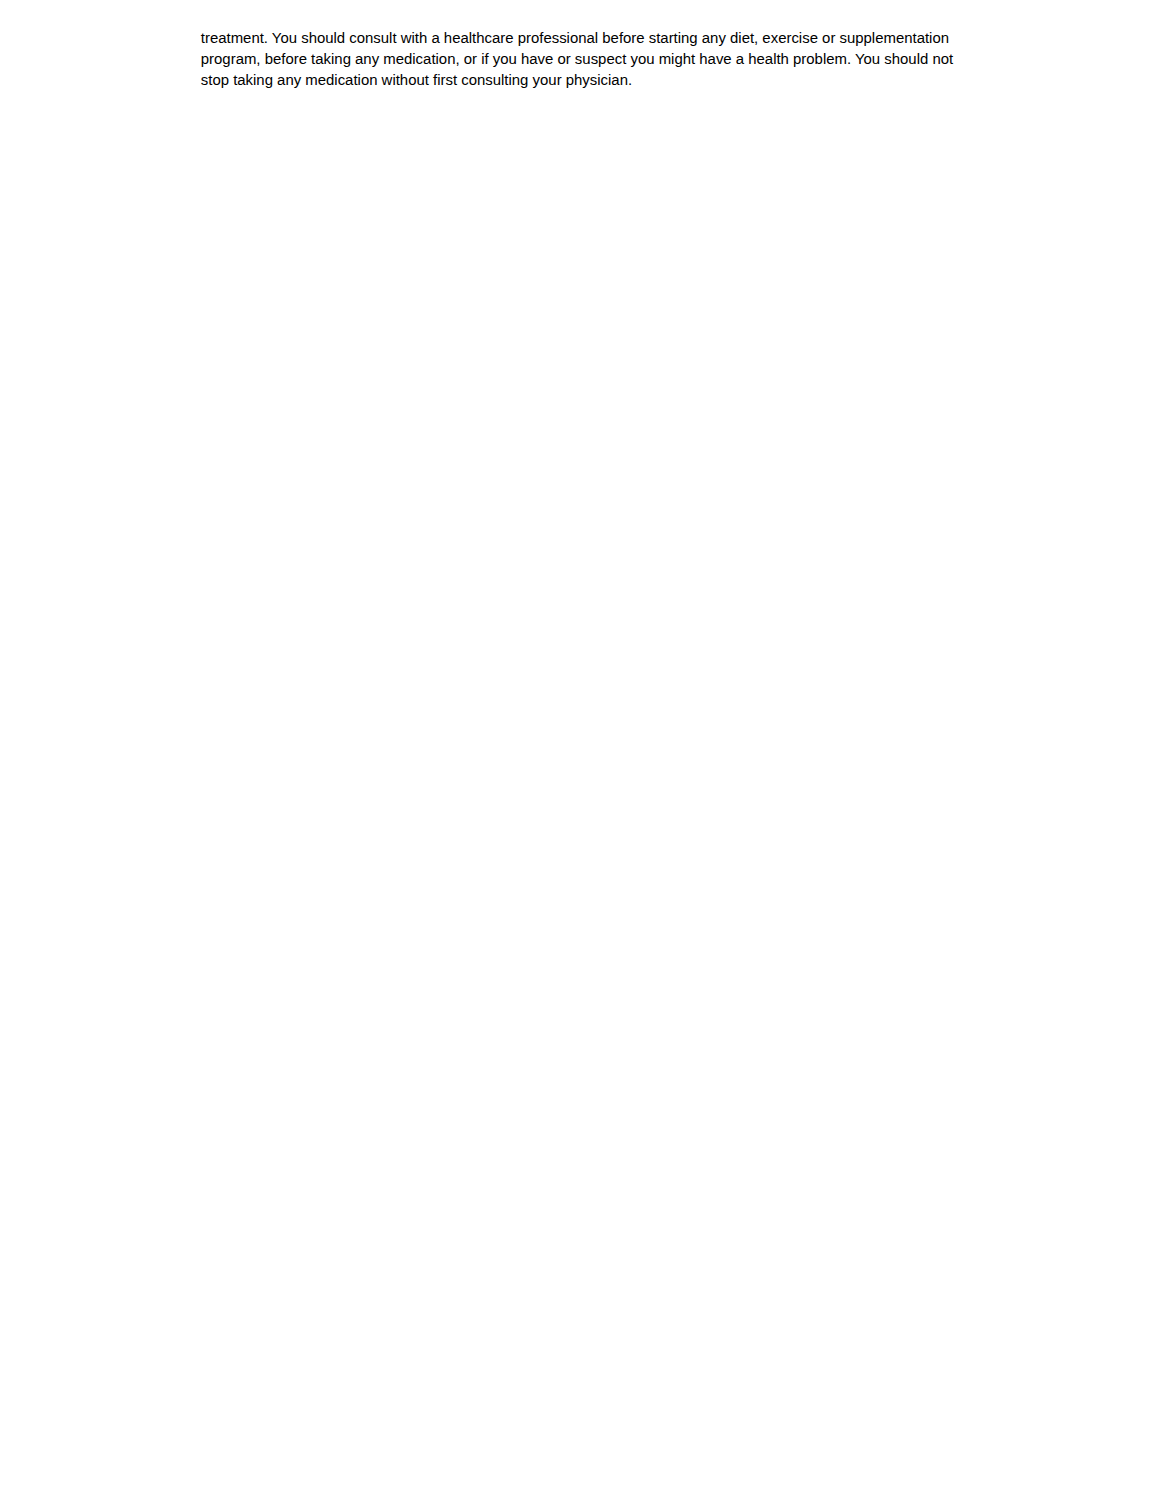treatment. You should consult with a healthcare professional before starting any diet, exercise or supplementation program, before taking any medication, or if you have or suspect you might have a health problem. You should not stop taking any medication without first consulting your physician.